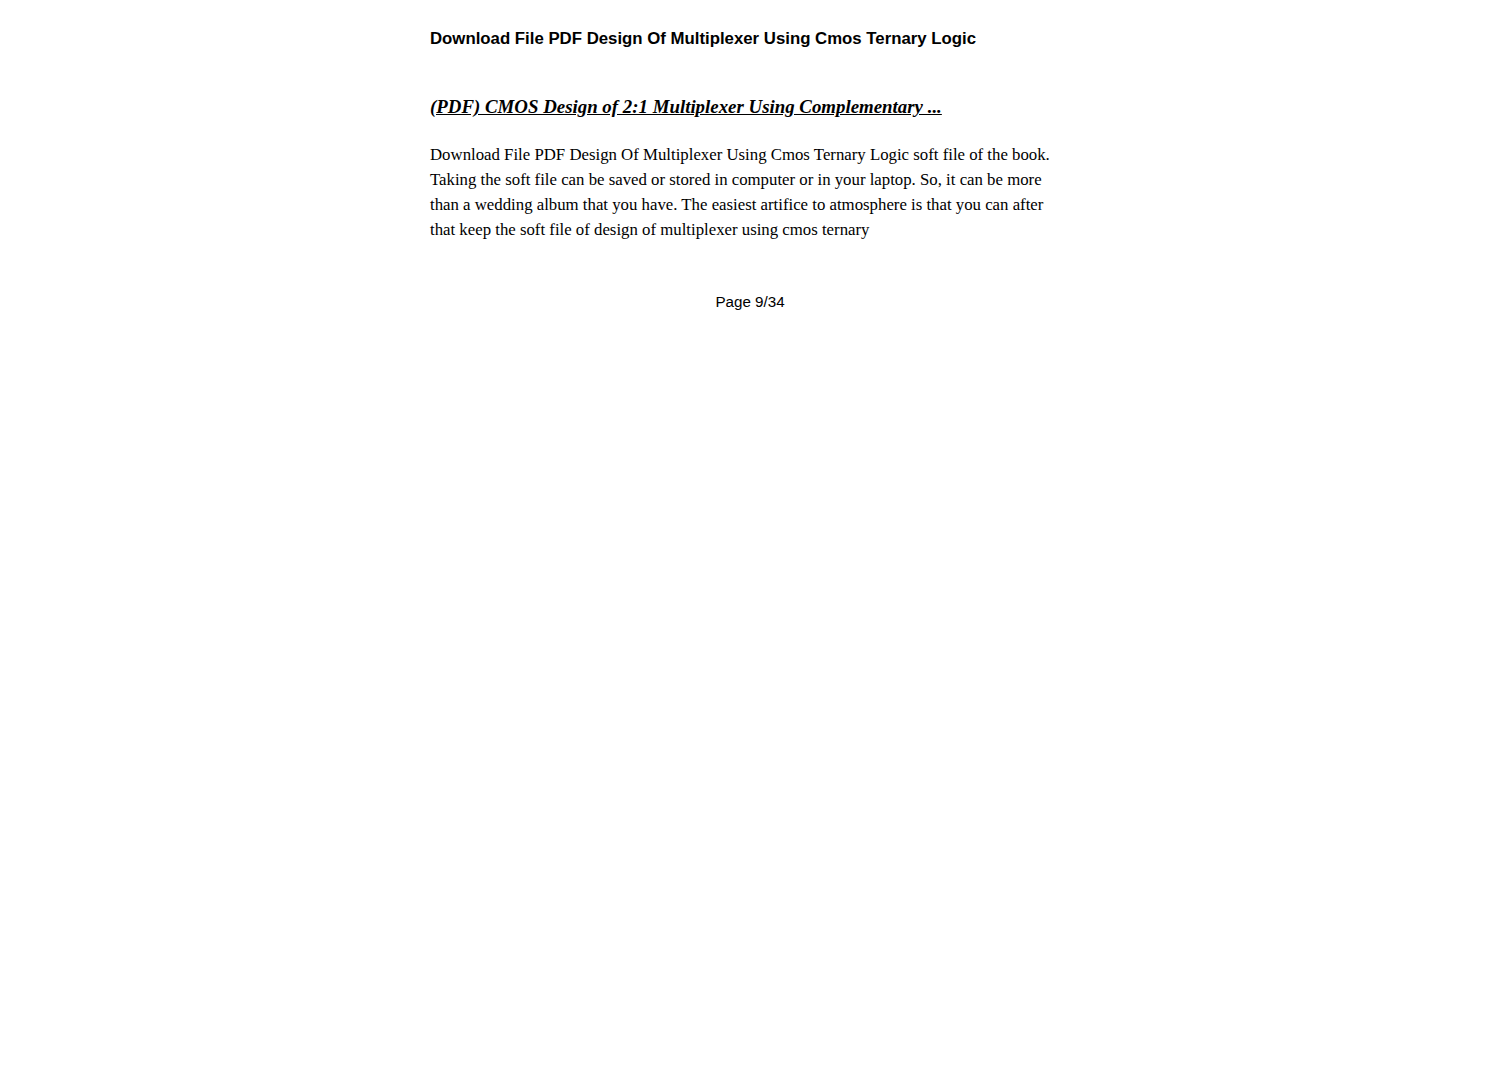Download File PDF Design Of Multiplexer Using Cmos Ternary Logic
(PDF) CMOS Design of 2:1 Multiplexer Using Complementary ...
Download File PDF Design Of Multiplexer Using Cmos Ternary Logic soft file of the book. Taking the soft file can be saved or stored in computer or in your laptop. So, it can be more than a wedding album that you have. The easiest artifice to atmosphere is that you can after that keep the soft file of design of multiplexer using cmos ternary
Page 9/34